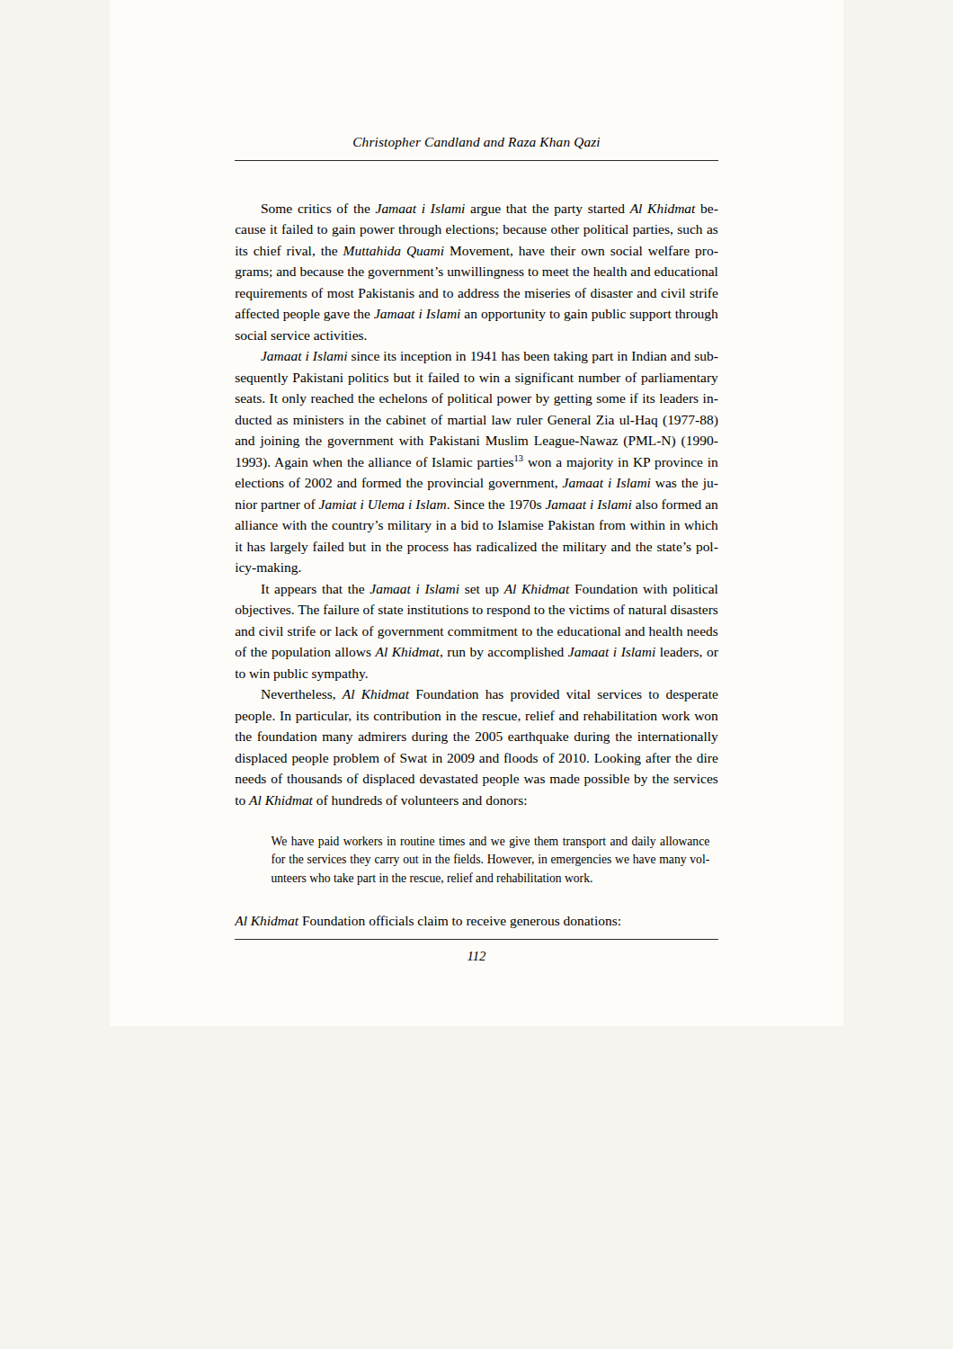Christopher Candland and Raza Khan Qazi
Some critics of the Jamaat i Islami argue that the party started Al Khidmat because it failed to gain power through elections; because other political parties, such as its chief rival, the Muttahida Quami Movement, have their own social welfare programs; and because the government’s unwillingness to meet the health and educational requirements of most Pakistanis and to address the miseries of disaster and civil strife affected people gave the Jamaat i Islami an opportunity to gain public support through social service activities.
Jamaat i Islami since its inception in 1941 has been taking part in Indian and subsequently Pakistani politics but it failed to win a significant number of parliamentary seats. It only reached the echelons of political power by getting some if its leaders inducted as ministers in the cabinet of martial law ruler General Zia ul-Haq (1977-88) and joining the government with Pakistani Muslim League-Nawaz (PML-N) (1990-1993). Again when the alliance of Islamic parties13 won a majority in KP province in elections of 2002 and formed the provincial government, Jamaat i Islami was the junior partner of Jamiat i Ulema i Islam. Since the 1970s Jamaat i Islami also formed an alliance with the country’s military in a bid to Islamise Pakistan from within in which it has largely failed but in the process has radicalized the military and the state’s policy-making.
It appears that the Jamaat i Islami set up Al Khidmat Foundation with political objectives. The failure of state institutions to respond to the victims of natural disasters and civil strife or lack of government commitment to the educational and health needs of the population allows Al Khidmat, run by accomplished Jamaat i Islami leaders, or to win public sympathy.
Nevertheless, Al Khidmat Foundation has provided vital services to desperate people. In particular, its contribution in the rescue, relief and rehabilitation work won the foundation many admirers during the 2005 earthquake during the internationally displaced people problem of Swat in 2009 and floods of 2010. Looking after the dire needs of thousands of displaced devastated people was made possible by the services to Al Khidmat of hundreds of volunteers and donors:
We have paid workers in routine times and we give them transport and daily allowance for the services they carry out in the fields. However, in emergencies we have many volunteers who take part in the rescue, relief and rehabilitation work.
Al Khidmat Foundation officials claim to receive generous donations:
112